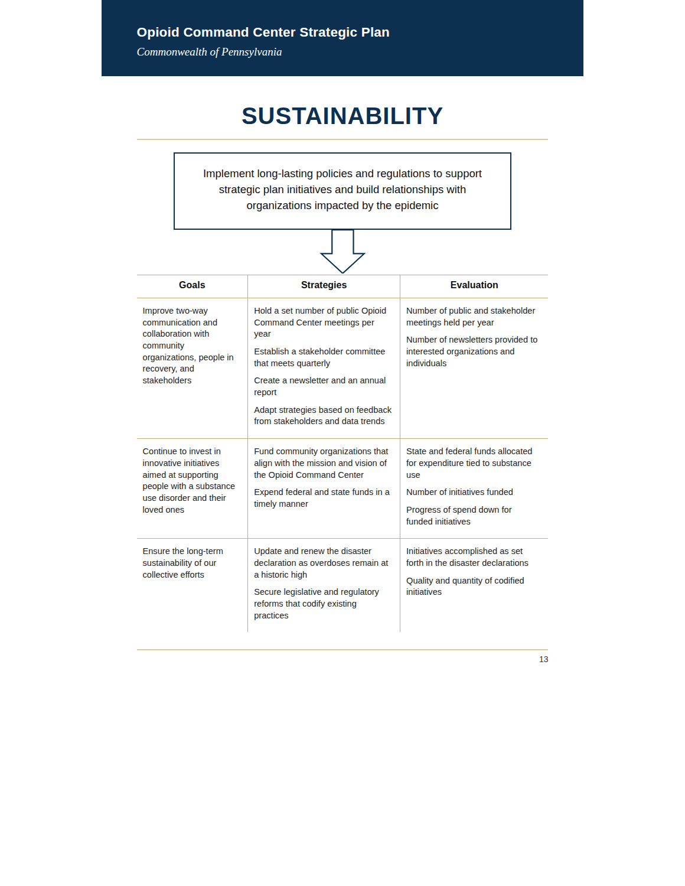Opioid Command Center Strategic Plan
Commonwealth of Pennsylvania
SUSTAINABILITY
Implement long-lasting policies and regulations to support strategic plan initiatives and build relationships with organizations impacted by the epidemic
| Goals | Strategies | Evaluation |
| --- | --- | --- |
| Improve two-way communication and collaboration with community organizations, people in recovery, and stakeholders | Hold a set number of public Opioid Command Center meetings per year Establish a stakeholder committee that meets quarterly Create a newsletter and an annual report Adapt strategies based on feedback from stakeholders and data trends | Number of public and stakeholder meetings held per year Number of newsletters provided to interested organizations and individuals |
| Continue to invest in innovative initiatives aimed at supporting people with a substance use disorder and their loved ones | Fund community organizations that align with the mission and vision of the Opioid Command Center Expend federal and state funds in a timely manner | State and federal funds allocated for expenditure tied to substance use Number of initiatives funded Progress of spend down for funded initiatives |
| Ensure the long-term sustainability of our collective efforts | Update and renew the disaster declaration as overdoses remain at a historic high Secure legislative and regulatory reforms that codify existing practices | Initiatives accomplished as set forth in the disaster declarations Quality and quantity of codified initiatives |
13